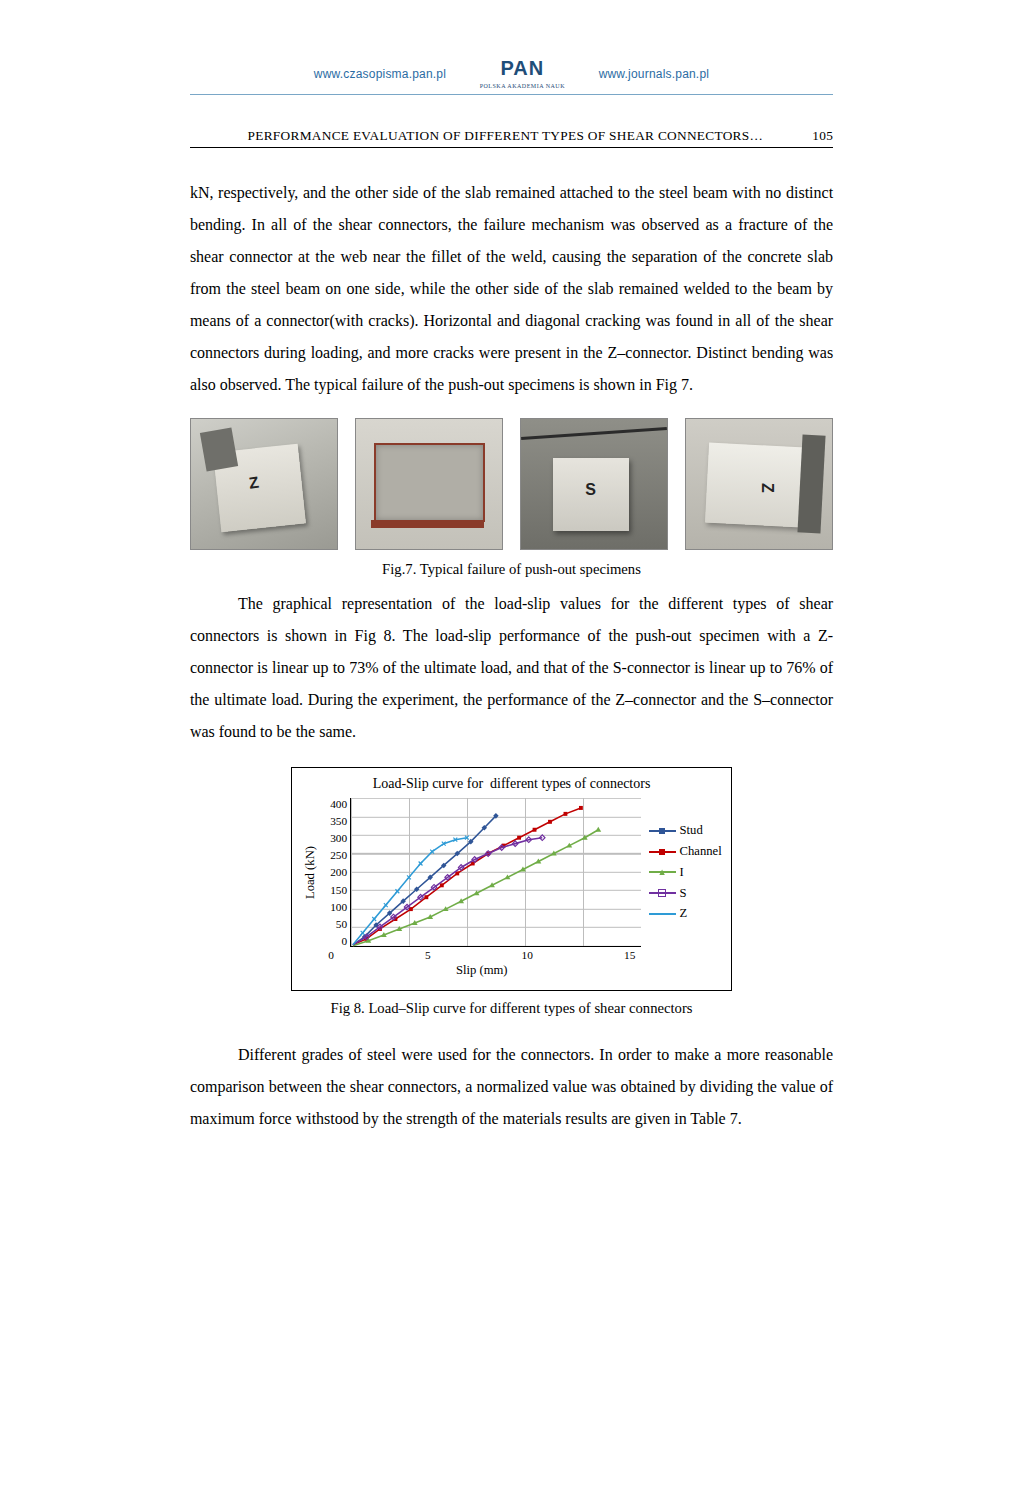www.czasopisma.pan.pl PAN
POLSKA AKADEMIA NAUK www.journals.pan.pl
Performance evaluation of different types of shear connectors… 105
kN, respectively, and the other side of the slab remained attached to the steel beam with no distinct bending. In all of the shear connectors, the failure mechanism was observed as a fracture of the shear connector at the web near the fillet of the weld, causing the separation of the concrete slab from the steel beam on one side, while the other side of the slab remained welded to the beam by means of a connector(with cracks). Horizontal and diagonal cracking was found in all of the shear connectors during loading, and more cracks were present in the Z–connector. Distinct bending was also observed. The typical failure of the push-out specimens is shown in Fig 7.
Z
S
Z
Fig.7. Typical failure of push-out specimens
The graphical representation of the load-slip values for the different types of shear connectors is shown in Fig 8. The load-slip performance of the push-out specimen with a Z-connector is linear up to 73% of the ultimate load, and that of the S-connector is linear up to 76% of the ultimate load. During the experiment, the performance of the Z–connector and the S–connector was found to be the same.
Load-Slip curve for different types of connectors
Load (kN)
400 350 300 250 200 150 100 50 0
Stud
Channel
I
S
Z
0 5 10 15
Slip (mm)
Fig 8. Load–Slip curve for different types of shear connectors
Different grades of steel were used for the connectors. In order to make a more reasonable comparison between the shear connectors, a normalized value was obtained by dividing the value of maximum force withstood by the strength of the materials results are given in Table 7.